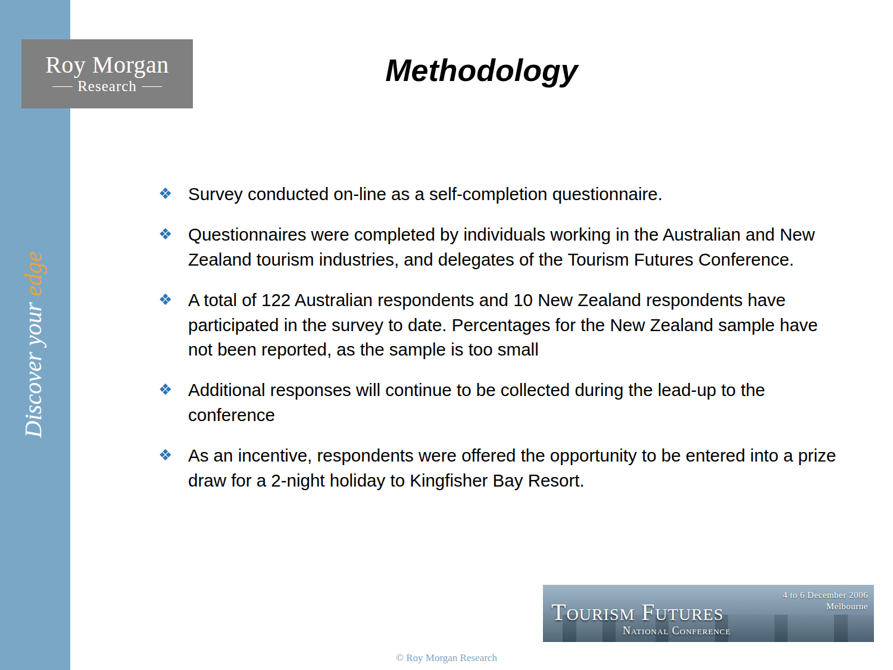Discover your edge
Roy Morgan Research
Methodology
Survey conducted on-line as a self-completion questionnaire.
Questionnaires were completed by individuals working in the Australian and New Zealand tourism industries, and delegates of the Tourism Futures Conference.
A total of 122 Australian respondents and 10 New Zealand respondents have participated in the survey to date. Percentages for the New Zealand sample have not been reported, as the sample is too small
Additional responses will continue to be collected during the lead-up to the conference
As an incentive, respondents were offered the opportunity to be entered into a prize draw for a 2-night holiday to Kingfisher Bay Resort.
4 to 6 December 2006
Melbourne
Tourism Futures National Conference
© Roy Morgan Research